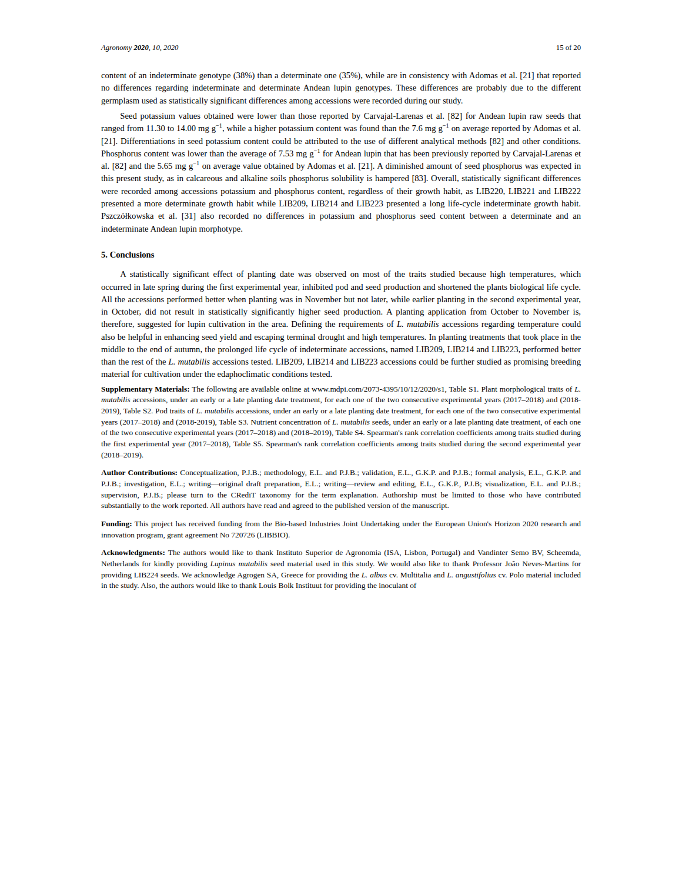Agronomy 2020, 10, 2020 15 of 20
content of an indeterminate genotype (38%) than a determinate one (35%), while are in consistency with Adomas et al. [21] that reported no differences regarding indeterminate and determinate Andean lupin genotypes. These differences are probably due to the different germplasm used as statistically significant differences among accessions were recorded during our study.
Seed potassium values obtained were lower than those reported by Carvajal-Larenas et al. [82] for Andean lupin raw seeds that ranged from 11.30 to 14.00 mg g−1, while a higher potassium content was found than the 7.6 mg g−1 on average reported by Adomas et al. [21]. Differentiations in seed potassium content could be attributed to the use of different analytical methods [82] and other conditions. Phosphorus content was lower than the average of 7.53 mg g−1 for Andean lupin that has been previously reported by Carvajal-Larenas et al. [82] and the 5.65 mg g−1 on average value obtained by Adomas et al. [21]. A diminished amount of seed phosphorus was expected in this present study, as in calcareous and alkaline soils phosphorus solubility is hampered [83]. Overall, statistically significant differences were recorded among accessions potassium and phosphorus content, regardless of their growth habit, as LIB220, LIB221 and LIB222 presented a more determinate growth habit while LIB209, LIB214 and LIB223 presented a long life-cycle indeterminate growth habit. Pszczółkowska et al. [31] also recorded no differences in potassium and phosphorus seed content between a determinate and an indeterminate Andean lupin morphotype.
5. Conclusions
A statistically significant effect of planting date was observed on most of the traits studied because high temperatures, which occurred in late spring during the first experimental year, inhibited pod and seed production and shortened the plants biological life cycle. All the accessions performed better when planting was in November but not later, while earlier planting in the second experimental year, in October, did not result in statistically significantly higher seed production. A planting application from October to November is, therefore, suggested for lupin cultivation in the area. Defining the requirements of L. mutabilis accessions regarding temperature could also be helpful in enhancing seed yield and escaping terminal drought and high temperatures. In planting treatments that took place in the middle to the end of autumn, the prolonged life cycle of indeterminate accessions, named LIB209, LIB214 and LIB223, performed better than the rest of the L. mutabilis accessions tested. LIB209, LIB214 and LIB223 accessions could be further studied as promising breeding material for cultivation under the edaphoclimatic conditions tested.
Supplementary Materials: The following are available online at www.mdpi.com/2073-4395/10/12/2020/s1, Table S1. Plant morphological traits of L. mutabilis accessions, under an early or a late planting date treatment, for each one of the two consecutive experimental years (2017–2018) and (2018-2019), Table S2. Pod traits of L. mutabilis accessions, under an early or a late planting date treatment, for each one of the two consecutive experimental years (2017–2018) and (2018-2019), Table S3. Nutrient concentration of L. mutabilis seeds, under an early or a late planting date treatment, of each one of the two consecutive experimental years (2017–2018) and (2018–2019), Table S4. Spearman's rank correlation coefficients among traits studied during the first experimental year (2017–2018), Table S5. Spearman's rank correlation coefficients among traits studied during the second experimental year (2018–2019).
Author Contributions: Conceptualization, P.J.B.; methodology, E.L. and P.J.B.; validation, E.L., G.K.P. and P.J.B.; formal analysis, E.L., G.K.P. and P.J.B.; investigation, E.L.; writing—original draft preparation, E.L.; writing—review and editing, E.L., G.K.P., P.J.B; visualization, E.L. and P.J.B.; supervision, P.J.B.; please turn to the CRediT taxonomy for the term explanation. Authorship must be limited to those who have contributed substantially to the work reported. All authors have read and agreed to the published version of the manuscript.
Funding: This project has received funding from the Bio-based Industries Joint Undertaking under the European Union's Horizon 2020 research and innovation program, grant agreement No 720726 (LIBBIO).
Acknowledgments: The authors would like to thank Instituto Superior de Agronomia (ISA, Lisbon, Portugal) and Vandinter Semo BV, Scheemda, Netherlands for kindly providing Lupinus mutabilis seed material used in this study. We would also like to thank Professor João Neves-Martins for providing LIB224 seeds. We acknowledge Agrogen SA, Greece for providing the L. albus cv. Multitalia and L. angustifolius cv. Polo material included in the study. Also, the authors would like to thank Louis Bolk Instituut for providing the inoculant of